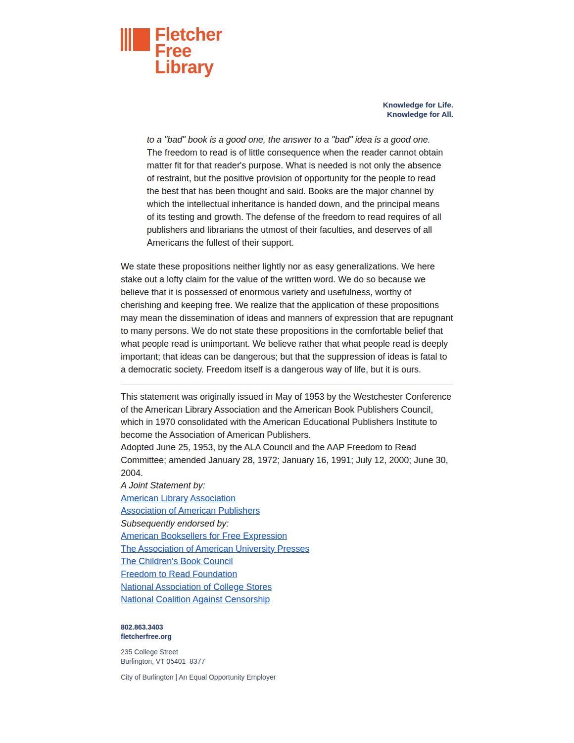Fletcher
Free
Library
Knowledge for Life.
Knowledge for All.
to a "bad" book is a good one, the answer to a "bad" idea is a good one.
The freedom to read is of little consequence when the reader cannot obtain matter fit for that reader's purpose. What is needed is not only the absence of restraint, but the positive provision of opportunity for the people to read the best that has been thought and said. Books are the major channel by which the intellectual inheritance is handed down, and the principal means of its testing and growth. The defense of the freedom to read requires of all publishers and librarians the utmost of their faculties, and deserves of all Americans the fullest of their support.
We state these propositions neither lightly nor as easy generalizations. We here stake out a lofty claim for the value of the written word. We do so because we believe that it is possessed of enormous variety and usefulness, worthy of cherishing and keeping free. We realize that the application of these propositions may mean the dissemination of ideas and manners of expression that are repugnant to many persons. We do not state these propositions in the comfortable belief that what people read is unimportant. We believe rather that what people read is deeply important; that ideas can be dangerous; but that the suppression of ideas is fatal to a democratic society. Freedom itself is a dangerous way of life, but it is ours.
This statement was originally issued in May of 1953 by the Westchester Conference of the American Library Association and the American Book Publishers Council, which in 1970 consolidated with the American Educational Publishers Institute to become the Association of American Publishers.
Adopted June 25, 1953, by the ALA Council and the AAP Freedom to Read Committee; amended January 28, 1972; January 16, 1991; July 12, 2000; June 30, 2004.
A Joint Statement by:
American Library Association
Association of American Publishers
Subsequently endorsed by:
American Booksellers for Free Expression
The Association of American University Presses
The Children's Book Council
Freedom to Read Foundation
National Association of College Stores
National Coalition Against Censorship
802.863.3403
fletcherfree.org
235 College Street
Burlington, VT 05401–8377
City of Burlington | An Equal Opportunity Employer